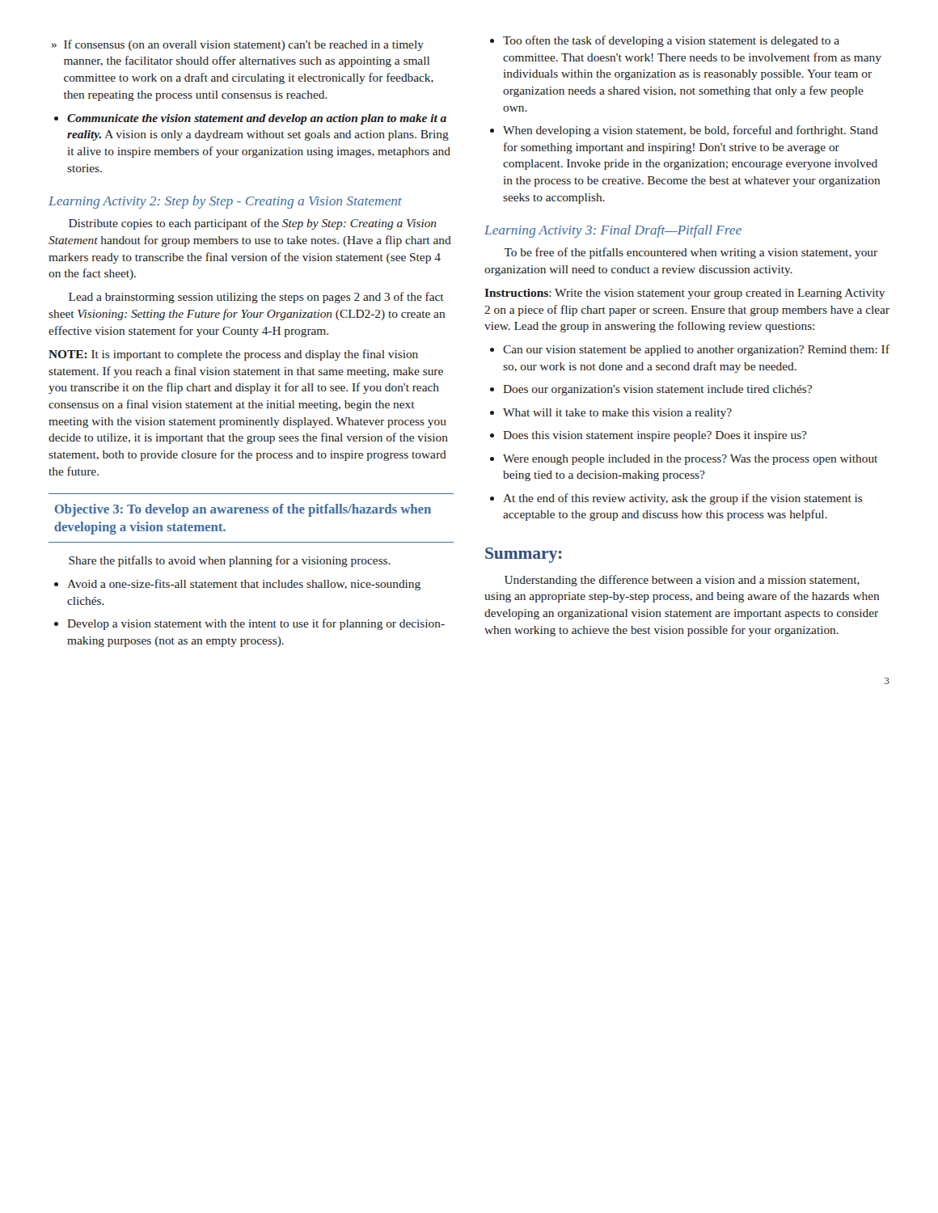If consensus (on an overall vision statement) can't be reached in a timely manner, the facilitator should offer alternatives such as appointing a small committee to work on a draft and circulating it electronically for feedback, then repeating the process until consensus is reached.
Communicate the vision statement and develop an action plan to make it a reality. A vision is only a daydream without set goals and action plans. Bring it alive to inspire members of your organization using images, metaphors and stories.
Learning Activity 2: Step by Step - Creating a Vision Statement
Distribute copies to each participant of the Step by Step: Creating a Vision Statement handout for group members to use to take notes. (Have a flip chart and markers ready to transcribe the final version of the vision statement (see Step 4 on the fact sheet).
Lead a brainstorming session utilizing the steps on pages 2 and 3 of the fact sheet Visioning: Setting the Future for Your Organization (CLD2-2) to create an effective vision statement for your County 4-H program.
NOTE: It is important to complete the process and display the final vision statement. If you reach a final vision statement in that same meeting, make sure you transcribe it on the flip chart and display it for all to see. If you don't reach consensus on a final vision statement at the initial meeting, begin the next meeting with the vision statement prominently displayed. Whatever process you decide to utilize, it is important that the group sees the final version of the vision statement, both to provide closure for the process and to inspire progress toward the future.
Objective 3: To develop an awareness of the pitfalls/hazards when developing a vision statement.
Share the pitfalls to avoid when planning for a visioning process.
Avoid a one-size-fits-all statement that includes shallow, nice-sounding clichés.
Develop a vision statement with the intent to use it for planning or decision-making purposes (not as an empty process).
Too often the task of developing a vision statement is delegated to a committee. That doesn't work! There needs to be involvement from as many individuals within the organization as is reasonably possible. Your team or organization needs a shared vision, not something that only a few people own.
When developing a vision statement, be bold, forceful and forthright. Stand for something important and inspiring! Don't strive to be average or complacent. Invoke pride in the organization; encourage everyone involved in the process to be creative. Become the best at whatever your organization seeks to accomplish.
Learning Activity 3: Final Draft—Pitfall Free
To be free of the pitfalls encountered when writing a vision statement, your organization will need to conduct a review discussion activity.
Instructions: Write the vision statement your group created in Learning Activity 2 on a piece of flip chart paper or screen. Ensure that group members have a clear view. Lead the group in answering the following review questions:
Can our vision statement be applied to another organization? Remind them: If so, our work is not done and a second draft may be needed.
Does our organization's vision statement include tired clichés?
What will it take to make this vision a reality?
Does this vision statement inspire people? Does it inspire us?
Were enough people included in the process? Was the process open without being tied to a decision-making process?
At the end of this review activity, ask the group if the vision statement is acceptable to the group and discuss how this process was helpful.
Summary:
Understanding the difference between a vision and a mission statement, using an appropriate step-by-step process, and being aware of the hazards when developing an organizational vision statement are important aspects to consider when working to achieve the best vision possible for your organization.
3